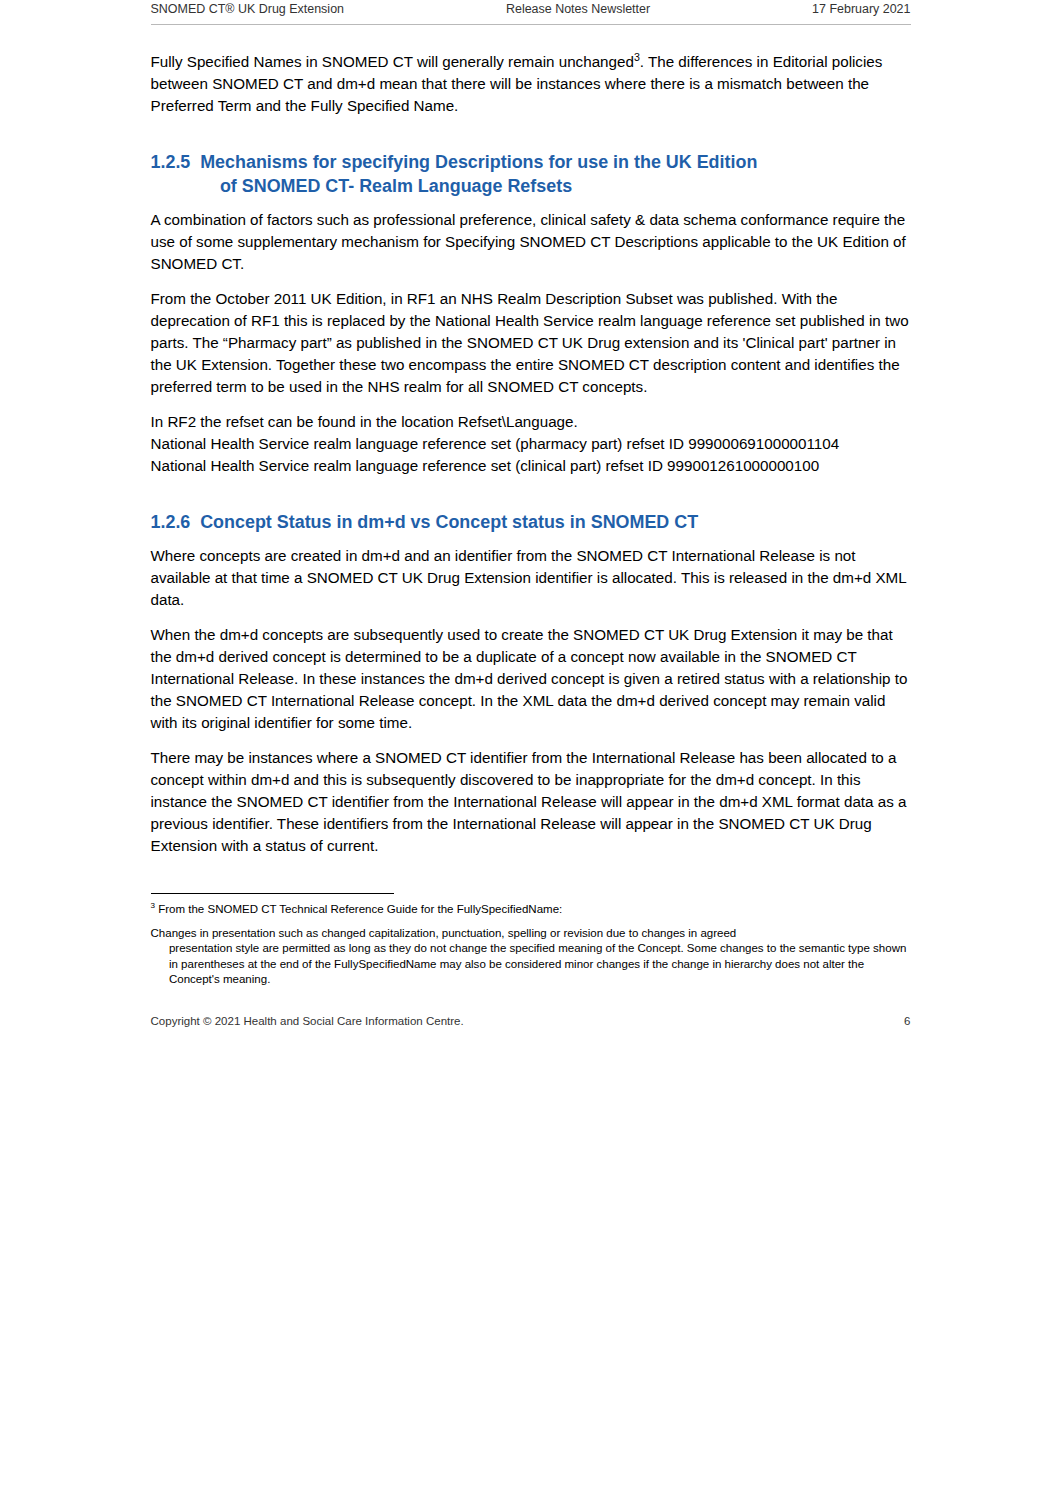SNOMED CT® UK Drug Extension Release Notes Newsletter 17 February 2021
Fully Specified Names in SNOMED CT will generally remain unchanged3. The differences in Editorial policies between SNOMED CT and dm+d mean that there will be instances where there is a mismatch between the Preferred Term and the Fully Specified Name.
1.2.5 Mechanisms for specifying Descriptions for use in the UK Editionof SNOMED CT- Realm Language Refsets
A combination of factors such as professional preference, clinical safety & data schema conformance require the use of some supplementary mechanism for Specifying SNOMED CT Descriptions applicable to the UK Edition of SNOMED CT.
From the October 2011 UK Edition, in RF1 an NHS Realm Description Subset was published. With the deprecation of RF1 this is replaced by the National Health Service realm language reference set published in two parts. The “Pharmacy part” as published in the SNOMED CT UK Drug extension and its 'Clinical part' partner in the UK Extension. Together these two encompass the entire SNOMED CT description content and identifies the preferred term to be used in the NHS realm for all SNOMED CT concepts.
In RF2 the refset can be found in the location Refset\Language.
National Health Service realm language reference set (pharmacy part) refset ID 999000691000001104
National Health Service realm language reference set (clinical part) refset ID 999001261000000100
1.2.6 Concept Status in dm+d vs Concept status in SNOMED CT
Where concepts are created in dm+d and an identifier from the SNOMED CT International Release is not available at that time a SNOMED CT UK Drug Extension identifier is allocated. This is released in the dm+d XML data.
When the dm+d concepts are subsequently used to create the SNOMED CT UK Drug Extension it may be that the dm+d derived concept is determined to be a duplicate of a concept now available in the SNOMED CT International Release. In these instances the dm+d derived concept is given a retired status with a relationship to the SNOMED CT International Release concept. In the XML data the dm+d derived concept may remain valid with its original identifier for some time.
There may be instances where a SNOMED CT identifier from the International Release has been allocated to a concept within dm+d and this is subsequently discovered to be inappropriate for the dm+d concept. In this instance the SNOMED CT identifier from the International Release will appear in the dm+d XML format data as a previous identifier. These identifiers from the International Release will appear in the SNOMED CT UK Drug Extension with a status of current.
3 From the SNOMED CT Technical Reference Guide for the FullySpecifiedName:
Changes in presentation such as changed capitalization, punctuation, spelling or revision due to changes in agreedpresentation style are permitted as long as they do not change the specified meaning of the Concept. Some changes to the semantic type shown in parentheses at the end of the FullySpecifiedName may also be considered minor changes if the change in hierarchy does not alter the Concept's meaning.
Copyright © 2021 Health and Social Care Information Centre. 6